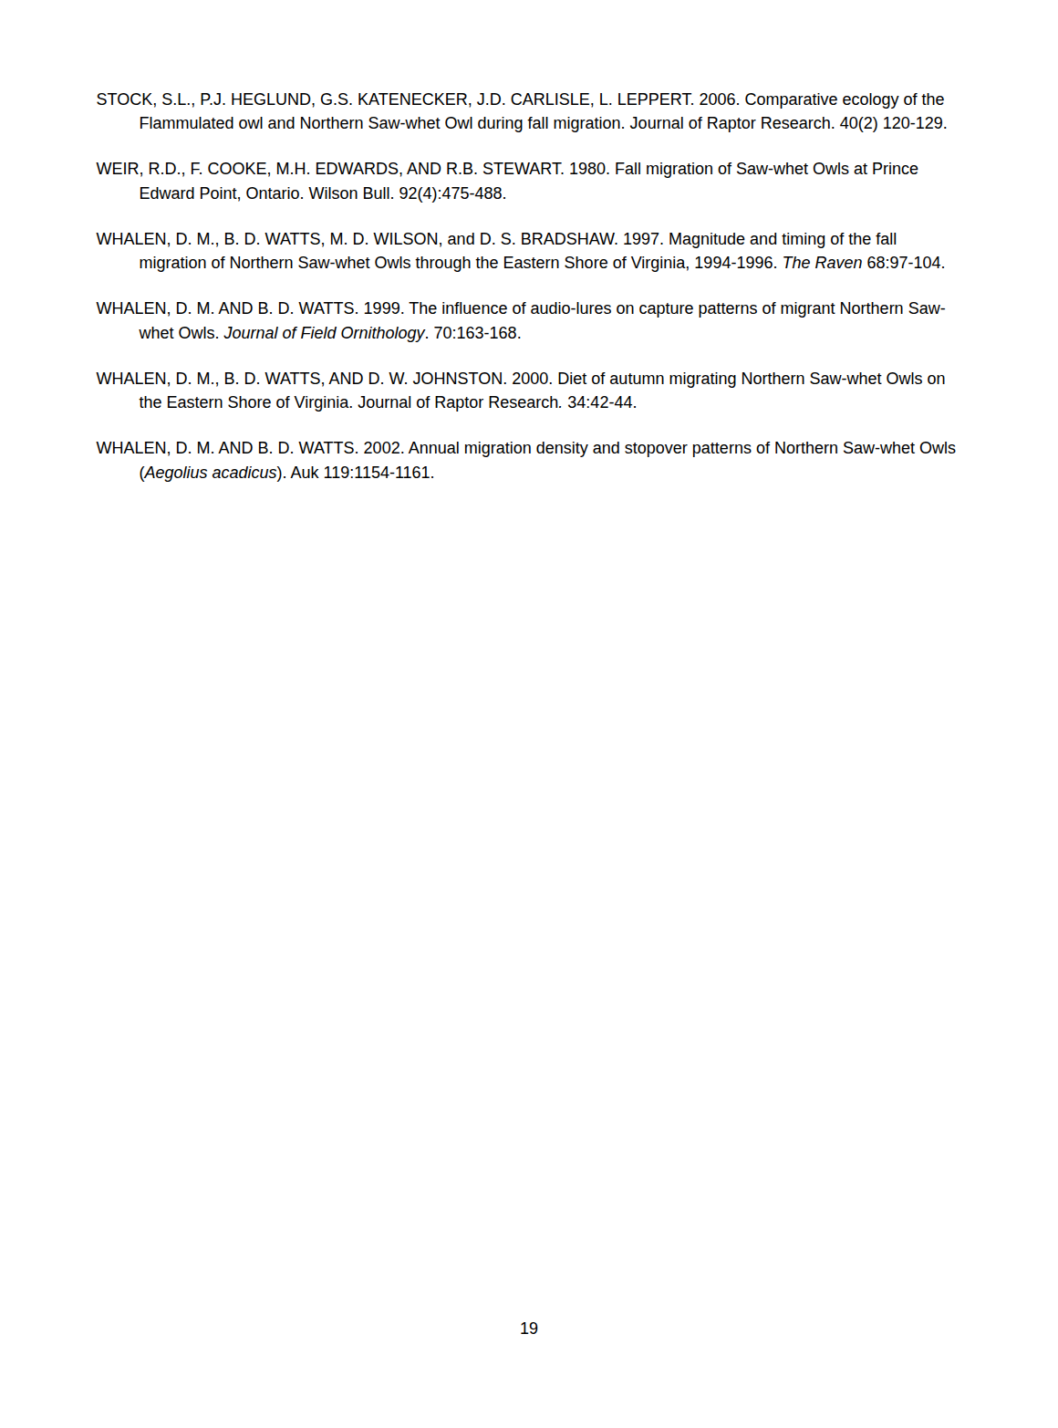STOCK, S.L., P.J. HEGLUND, G.S. KATENECKER, J.D. CARLISLE, L. LEPPERT. 2006. Comparative ecology of the Flammulated owl and Northern Saw-whet Owl during fall migration. Journal of Raptor Research. 40(2) 120-129.
WEIR, R.D., F. COOKE, M.H. EDWARDS, AND R.B. STEWART. 1980. Fall migration of Saw-whet Owls at Prince Edward Point, Ontario. Wilson Bull. 92(4):475-488.
WHALEN, D. M., B. D. WATTS, M. D. WILSON, and D. S. BRADSHAW. 1997. Magnitude and timing of the fall migration of Northern Saw-whet Owls through the Eastern Shore of Virginia, 1994-1996. The Raven 68:97-104.
WHALEN, D. M. AND B. D. WATTS. 1999. The influence of audio-lures on capture patterns of migrant Northern Saw-whet Owls. Journal of Field Ornithology. 70:163-168.
WHALEN, D. M., B. D. WATTS, AND D. W. JOHNSTON. 2000. Diet of autumn migrating Northern Saw-whet Owls on the Eastern Shore of Virginia. Journal of Raptor Research. 34:42-44.
WHALEN, D. M. AND B. D. WATTS. 2002. Annual migration density and stopover patterns of Northern Saw-whet Owls (Aegolius acadicus). Auk 119:1154-1161.
19